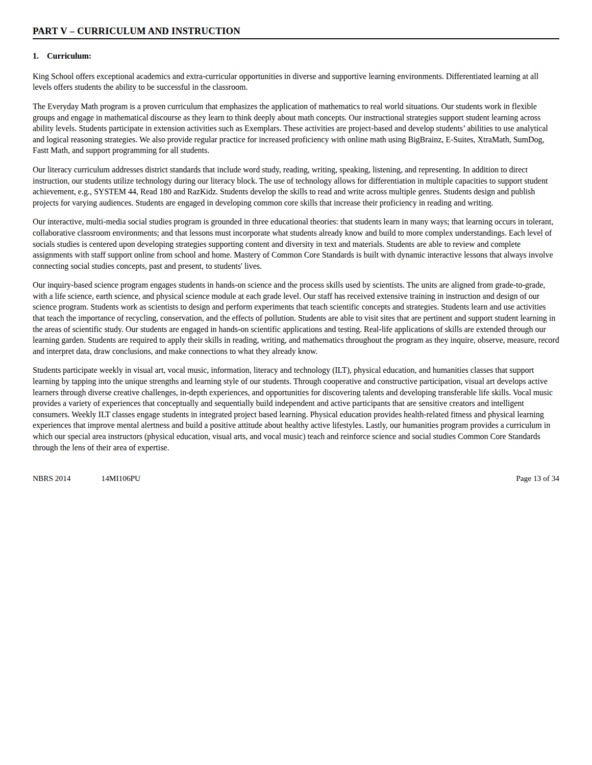PART V – CURRICULUM AND INSTRUCTION
1. Curriculum:
King School offers exceptional academics and extra-curricular opportunities in diverse and supportive learning environments. Differentiated learning at all levels offers students the ability to be successful in the classroom.
The Everyday Math program is a proven curriculum that emphasizes the application of mathematics to real world situations. Our students work in flexible groups and engage in mathematical discourse as they learn to think deeply about math concepts. Our instructional strategies support student learning across ability levels. Students participate in extension activities such as Exemplars. These activities are project-based and develop students’ abilities to use analytical and logical reasoning strategies. We also provide regular practice for increased proficiency with online math using BigBrainz, E-Suites, XtraMath, SumDog, Fastt Math, and support programming for all students.
Our literacy curriculum addresses district standards that include word study, reading, writing, speaking, listening, and representing. In addition to direct instruction, our students utilize technology during our literacy block. The use of technology allows for differentiation in multiple capacities to support student achievement, e.g., SYSTEM 44, Read 180 and RazKidz. Students develop the skills to read and write across multiple genres. Students design and publish projects for varying audiences. Students are engaged in developing common core skills that increase their proficiency in reading and writing.
Our interactive, multi-media social studies program is grounded in three educational theories: that students learn in many ways; that learning occurs in tolerant, collaborative classroom environments; and that lessons must incorporate what students already know and build to more complex understandings. Each level of socials studies is centered upon developing strategies supporting content and diversity in text and materials. Students are able to review and complete assignments with staff support online from school and home. Mastery of Common Core Standards is built with dynamic interactive lessons that always involve connecting social studies concepts, past and present, to students' lives.
Our inquiry-based science program engages students in hands-on science and the process skills used by scientists. The units are aligned from grade-to-grade, with a life science, earth science, and physical science module at each grade level. Our staff has received extensive training in instruction and design of our science program. Students work as scientists to design and perform experiments that teach scientific concepts and strategies. Students learn and use activities that teach the importance of recycling, conservation, and the effects of pollution. Students are able to visit sites that are pertinent and support student learning in the areas of scientific study. Our students are engaged in hands-on scientific applications and testing. Real-life applications of skills are extended through our learning garden. Students are required to apply their skills in reading, writing, and mathematics throughout the program as they inquire, observe, measure, record and interpret data, draw conclusions, and make connections to what they already know.
Students participate weekly in visual art, vocal music, information, literacy and technology (ILT), physical education, and humanities classes that support learning by tapping into the unique strengths and learning style of our students. Through cooperative and constructive participation, visual art develops active learners through diverse creative challenges, in-depth experiences, and opportunities for discovering talents and developing transferable life skills. Vocal music provides a variety of experiences that conceptually and sequentially build independent and active participants that are sensitive creators and intelligent consumers. Weekly ILT classes engage students in integrated project based learning. Physical education provides health-related fitness and physical learning experiences that improve mental alertness and build a positive attitude about healthy active lifestyles. Lastly, our humanities program provides a curriculum in which our special area instructors (physical education, visual arts, and vocal music) teach and reinforce science and social studies Common Core Standards through the lens of their area of expertise.
NBRS 2014 14MI106PU Page 13 of 34